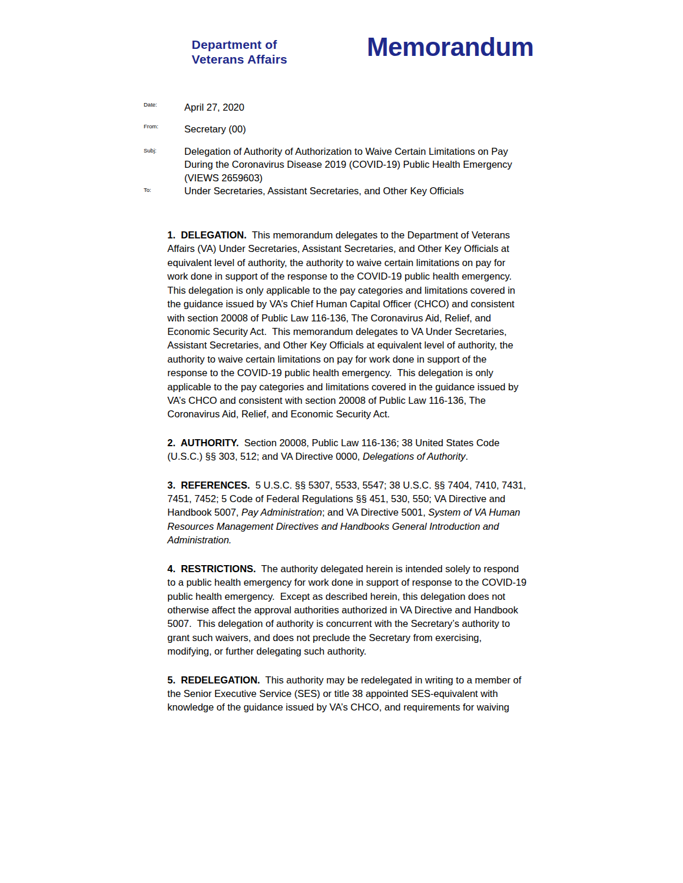Department of
Veterans Affairs
Memorandum
| Date: | April 27, 2020 |
| From: | Secretary (00) |
| Subj: | Delegation of Authority of Authorization to Waive Certain Limitations on Pay During the Coronavirus Disease 2019 (COVID-19) Public Health Emergency (VIEWS 2659603) |
| To: | Under Secretaries, Assistant Secretaries, and Other Key Officials |
1. DELEGATION. This memorandum delegates to the Department of Veterans Affairs (VA) Under Secretaries, Assistant Secretaries, and Other Key Officials at equivalent level of authority, the authority to waive certain limitations on pay for work done in support of the response to the COVID-19 public health emergency. This delegation is only applicable to the pay categories and limitations covered in the guidance issued by VA’s Chief Human Capital Officer (CHCO) and consistent with section 20008 of Public Law 116-136, The Coronavirus Aid, Relief, and Economic Security Act. This memorandum delegates to VA Under Secretaries, Assistant Secretaries, and Other Key Officials at equivalent level of authority, the authority to waive certain limitations on pay for work done in support of the response to the COVID-19 public health emergency. This delegation is only applicable to the pay categories and limitations covered in the guidance issued by VA’s CHCO and consistent with section 20008 of Public Law 116-136, The Coronavirus Aid, Relief, and Economic Security Act.
2. AUTHORITY. Section 20008, Public Law 116-136; 38 United States Code (U.S.C.) §§ 303, 512; and VA Directive 0000, Delegations of Authority.
3. REFERENCES. 5 U.S.C. §§ 5307, 5533, 5547; 38 U.S.C. §§ 7404, 7410, 7431, 7451, 7452; 5 Code of Federal Regulations §§ 451, 530, 550; VA Directive and Handbook 5007, Pay Administration; and VA Directive 5001, System of VA Human Resources Management Directives and Handbooks General Introduction and Administration.
4. RESTRICTIONS. The authority delegated herein is intended solely to respond to a public health emergency for work done in support of response to the COVID-19 public health emergency. Except as described herein, this delegation does not otherwise affect the approval authorities authorized in VA Directive and Handbook 5007. This delegation of authority is concurrent with the Secretary’s authority to grant such waivers, and does not preclude the Secretary from exercising, modifying, or further delegating such authority.
5. REDELEGATION. This authority may be redelegated in writing to a member of the Senior Executive Service (SES) or title 38 appointed SES-equivalent with knowledge of the guidance issued by VA’s CHCO, and requirements for waiving